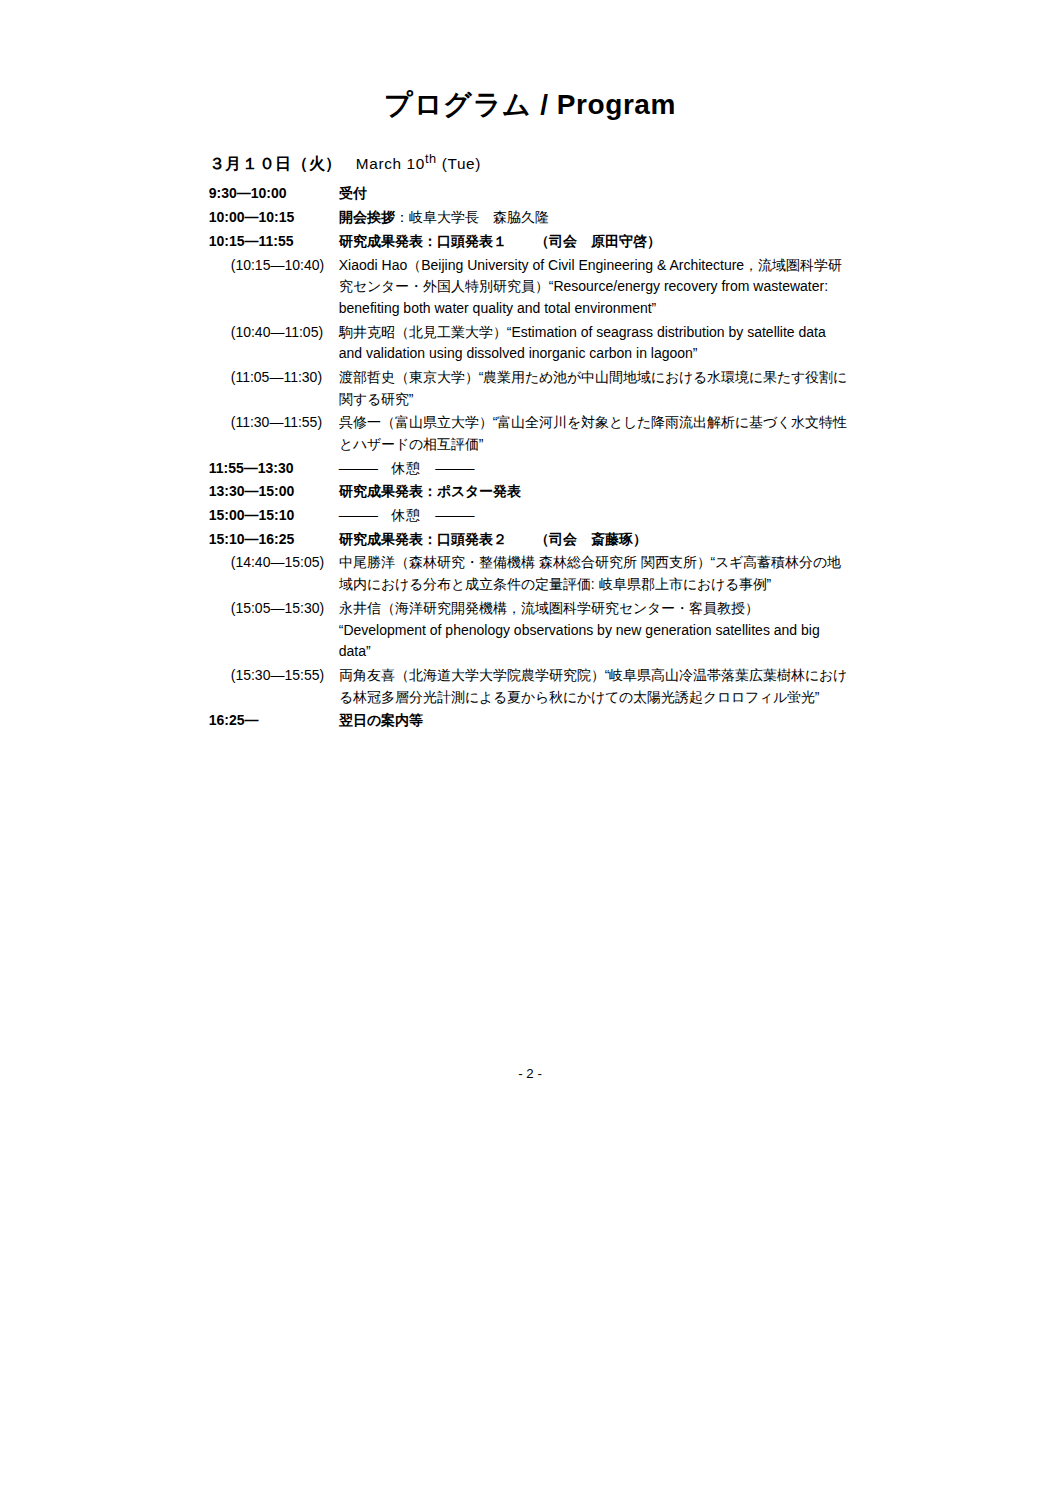プログラム / Program
３月１０日（火）March 10th (Tue)
| 9:30—10:00 | 受付 |
| 10:00—10:15 | 開会挨拶 ：岐阜大学長 森脇久隆 |
| 10:15—11:55 | 研究成果発表：口頭発表１ （司会 原田守啓） |
| (10:15—10:40) | Xiaodi Hao （ Beijing University of Civil Engineering & Architecture ，流域圏科学研究センター・外国人特別研究員） “Resource/energy recovery from wastewater: benefiting both water quality and total environment” |
| (10:40—11:05) | 駒井克昭（北見工業大学） “Estimation of seagrass distribution by satellite data and validation using dissolved inorganic carbon in lagoon” |
| (11:05—11:30) | 渡部哲史（東京大学） “ 農業用ため池が中山間地域における水環境に果たす役割に関する研究 ” |
| (11:30—11:55) | 呉修一（富山県立大学） “ 富山全河川を対象とした降雨流出解析に基づく水文特性とハザードの相互評価 ” |
| 11:55—13:30 | ——— 休憩 ——— |
| 13:30—15:00 | 研究成果発表：ポスター発表 |
| 15:00—15:10 | ——— 休憩 ——— |
| 15:10—16:25 | 研究成果発表：口頭発表２ （司会 斎藤琢） |
| (14:40—15:05) | 中尾勝洋（森林研究・整備機構 森林総合研究所 関西支所） “ スギ高蓄積林分の地域内における分布と成立条件の定量評価: 岐阜県郡上市における事例 ” |
| (15:05—15:30) | 永井信（海洋研究開発機構，流域圏科学研究センター・客員教授） “Development of phenology observations by new generation satellites and big data” |
| (15:30—15:55) | 両角友喜（北海道大学大学院農学研究院） “ 岐阜県高山冷温帯落葉広葉樹林における林冠多層分光計測による夏から秋にかけての太陽光誘起クロロフィル蛍光 ” |
| 16:25— | 翌日の案内等 |
- 2 -